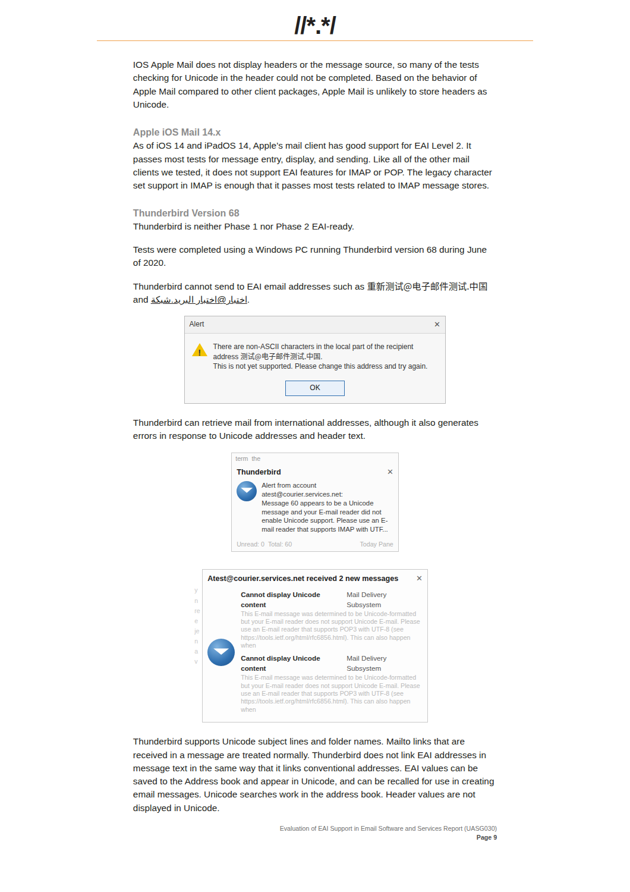//*.*/
IOS Apple Mail does not display headers or the message source, so many of the tests checking for Unicode in the header could not be completed. Based on the behavior of Apple Mail compared to other client packages, Apple Mail is unlikely to store headers as Unicode.
Apple iOS Mail 14.x
As of iOS 14 and iPadOS 14, Apple’s mail client has good support for EAI Level 2. It passes most tests for message entry, display, and sending. Like all of the other mail clients we tested, it does not support EAI features for IMAP or POP. The legacy character set support in IMAP is enough that it passes most tests related to IMAP message stores.
Thunderbird Version 68
Thunderbird is neither Phase 1 nor Phase 2 EAI-ready.
Tests were completed using a Windows PC running Thunderbird version 68 during June of 2020.
Thunderbird cannot send to EAI email addresses such as 重新测试@电子邮件测试.中国 and اختبار@اختبار البريد.شبكة.
Alert✕
There are non-ASCII characters in the local part of the recipient address 测试@电子邮件测试.中国.
This is not yet supported. Please change this address and try again.
OK
Thunderbird can retrieve mail from international addresses, although it also generates errors in response to Unicode addresses and header text.
term the
Thunderbird✕
Alert from account atest@courier.services.net:
Message 60 appears to be a Unicode message and your E-mail reader did not enable Unicode support. Please use an E-mail reader that supports IMAP with UTF...
Unread: 0 Total: 60 Today Pane
y
n
re
e
je
n
a
v
Atest@courier.services.net received 2 new messages✕
Cannot display Unicode content Mail Delivery Subsystem
This E-mail message was determined to be Unicode-formatted but your E-mail reader does not support Unicode E-mail. Please use an E-mail reader that supports POP3 with UTF-8 (see https://tools.ietf.org/html/rfc6856.html). This can also happen when
Cannot display Unicode content Mail Delivery Subsystem
This E-mail message was determined to be Unicode-formatted but your E-mail reader does not support Unicode E-mail. Please use an E-mail reader that supports POP3 with UTF-8 (see https://tools.ietf.org/html/rfc6856.html). This can also happen when
Thunderbird supports Unicode subject lines and folder names. Mailto links that are received in a message are treated normally. Thunderbird does not link EAI addresses in message text in the same way that it links conventional addresses. EAI values can be saved to the Address book and appear in Unicode, and can be recalled for use in creating email messages. Unicode searches work in the address book. Header values are not displayed in Unicode.
Evaluation of EAI Support in Email Software and Services Report (UASG030)
Page 9